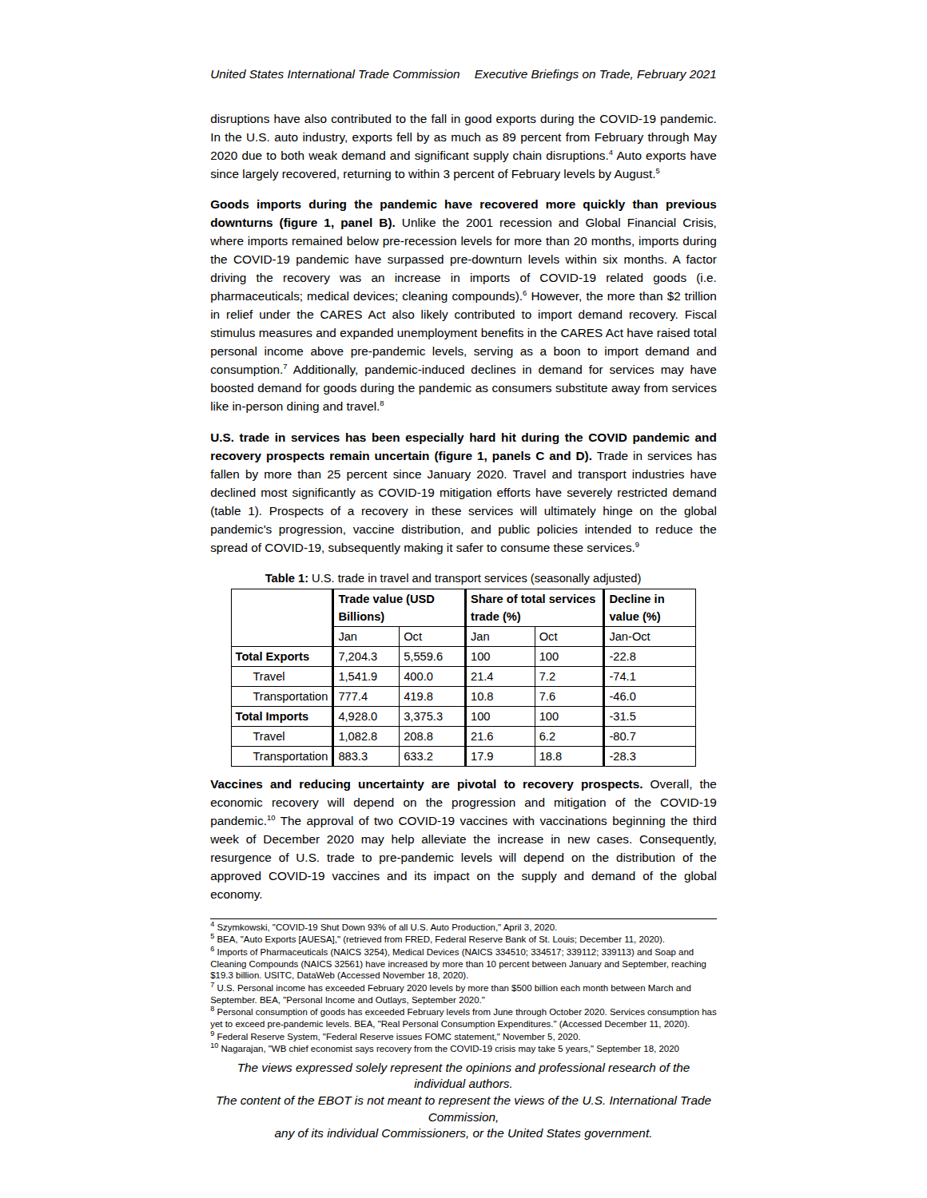United States International Trade Commission Executive Briefings on Trade, February 2021
disruptions have also contributed to the fall in good exports during the COVID-19 pandemic. In the U.S. auto industry, exports fell by as much as 89 percent from February through May 2020 due to both weak demand and significant supply chain disruptions.4 Auto exports have since largely recovered, returning to within 3 percent of February levels by August.5
Goods imports during the pandemic have recovered more quickly than previous downturns (figure 1, panel B). Unlike the 2001 recession and Global Financial Crisis, where imports remained below pre-recession levels for more than 20 months, imports during the COVID-19 pandemic have surpassed pre-downturn levels within six months. A factor driving the recovery was an increase in imports of COVID-19 related goods (i.e. pharmaceuticals; medical devices; cleaning compounds).6 However, the more than $2 trillion in relief under the CARES Act also likely contributed to import demand recovery. Fiscal stimulus measures and expanded unemployment benefits in the CARES Act have raised total personal income above pre-pandemic levels, serving as a boon to import demand and consumption.7 Additionally, pandemic-induced declines in demand for services may have boosted demand for goods during the pandemic as consumers substitute away from services like in-person dining and travel.8
U.S. trade in services has been especially hard hit during the COVID pandemic and recovery prospects remain uncertain (figure 1, panels C and D). Trade in services has fallen by more than 25 percent since January 2020. Travel and transport industries have declined most significantly as COVID-19 mitigation efforts have severely restricted demand (table 1). Prospects of a recovery in these services will ultimately hinge on the global pandemic's progression, vaccine distribution, and public policies intended to reduce the spread of COVID-19, subsequently making it safer to consume these services.9
Table 1: U.S. trade in travel and transport services (seasonally adjusted)
| | Trade value (USD Billions) | Share of total services trade (%) | Decline in value (%) |
| --- | --- | --- | --- |
| Jan | Oct | Jan | Oct | Jan-Oct |
| Total Exports | 7,204.3 | 5,559.6 | 100 | 100 | -22.8 |
| Travel | 1,541.9 | 400.0 | 21.4 | 7.2 | -74.1 |
| Transportation | 777.4 | 419.8 | 10.8 | 7.6 | -46.0 |
| Total Imports | 4,928.0 | 3,375.3 | 100 | 100 | -31.5 |
| Travel | 1,082.8 | 208.8 | 21.6 | 6.2 | -80.7 |
| Transportation | 883.3 | 633.2 | 17.9 | 18.8 | -28.3 |
Vaccines and reducing uncertainty are pivotal to recovery prospects. Overall, the economic recovery will depend on the progression and mitigation of the COVID-19 pandemic.10 The approval of two COVID-19 vaccines with vaccinations beginning the third week of December 2020 may help alleviate the increase in new cases. Consequently, resurgence of U.S. trade to pre-pandemic levels will depend on the distribution of the approved COVID-19 vaccines and its impact on the supply and demand of the global economy.
4 Szymkowski, "COVID-19 Shut Down 93% of all U.S. Auto Production," April 3, 2020.
5 BEA, "Auto Exports [AUESA]," (retrieved from FRED, Federal Reserve Bank of St. Louis; December 11, 2020).
6 Imports of Pharmaceuticals (NAICS 3254), Medical Devices (NAICS 334510; 334517; 339112; 339113) and Soap and Cleaning Compounds (NAICS 32561) have increased by more than 10 percent between January and September, reaching $19.3 billion. USITC, DataWeb (Accessed November 18, 2020).
7 U.S. Personal income has exceeded February 2020 levels by more than $500 billion each month between March and September. BEA, "Personal Income and Outlays, September 2020."
8 Personal consumption of goods has exceeded February levels from June through October 2020. Services consumption has yet to exceed pre-pandemic levels. BEA, "Real Personal Consumption Expenditures." (Accessed December 11, 2020).
9 Federal Reserve System, "Federal Reserve issues FOMC statement," November 5, 2020.
10 Nagarajan, "WB chief economist says recovery from the COVID-19 crisis may take 5 years," September 18, 2020
The views expressed solely represent the opinions and professional research of the individual authors.
The content of the EBOT is not meant to represent the views of the U.S. International Trade Commission,
any of its individual Commissioners, or the United States government.